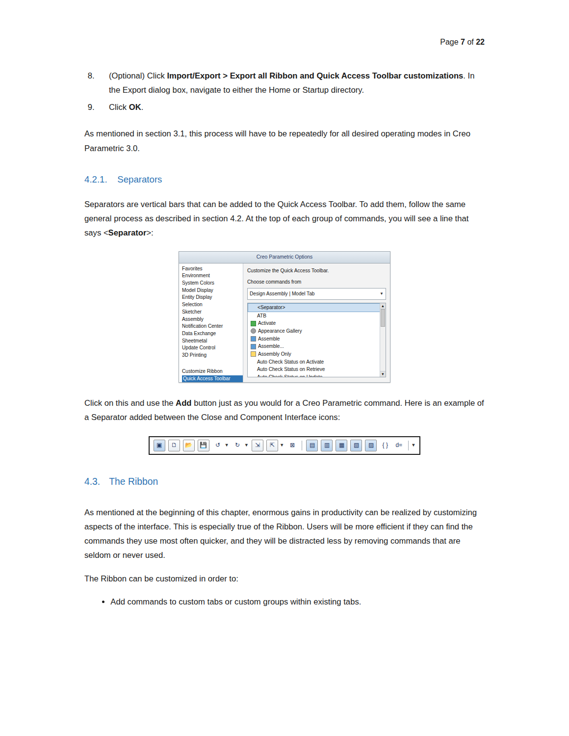Page 7 of 22
8.(Optional) Click Import/Export > Export all Ribbon and Quick Access Toolbar customizations. In the Export dialog box, navigate to either the Home or Startup directory.
9. Click OK.
As mentioned in section 3.1, this process will have to be repeatedly for all desired operating modes in Creo Parametric 3.0.
4.2.1. Separators
Separators are vertical bars that can be added to the Quick Access Toolbar. To add them, follow the same general process as described in section 4.2. At the top of each group of commands, you will see a line that says <Separator>:
Creo Parametric Options
Favorites
Environment
System Colors
Model Display
Entity Display
Selection
Sketcher
Assembly
Notification Center
Data Exchange
Sheetmetal
Update Control
3D Printing
Customize Ribbon
Quick Access Toolbar
Customize the Quick Access Toolbar.
Choose commands from
Design Assembly | Model Tab▼
<Separator>
ATB▸
Activate
Appearance Gallery
Assemble▸
Assemble...
Assembly Only
Auto Check Status on Activate
Auto Check Status on Retrieve
Auto Check Status on Update
▲
▼
Click on this and use the Add button just as you would for a Creo Parametric command. Here is an example of a Separator added between the Close and Component Interface icons:
▣ 🗋 📂 💾 ↺▼ ↻▼ ⇲ ⇱▼ ⊠ ▤ ▥ ▦ ▧ ▨ { } d= ▼
4.3. The Ribbon
As mentioned at the beginning of this chapter, enormous gains in productivity can be realized by customizing aspects of the interface. This is especially true of the Ribbon. Users will be more efficient if they can find the commands they use most often quicker, and they will be distracted less by removing commands that are seldom or never used.
The Ribbon can be customized in order to:
Add commands to custom tabs or custom groups within existing tabs.